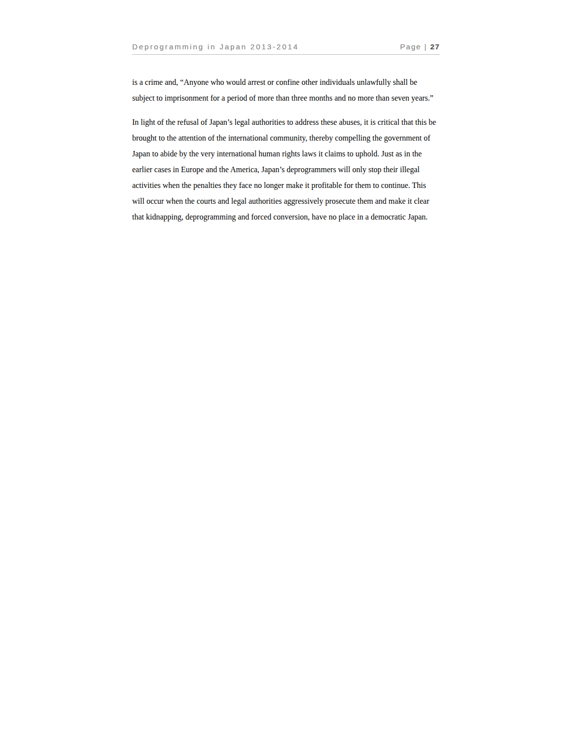Deprogramming in Japan 2013-2014 Page | 27
is a crime and, “Anyone who would arrest or confine other individuals unlawfully shall be subject to imprisonment for a period of more than three months and no more than seven years.”
In light of the refusal of Japan’s legal authorities to address these abuses, it is critical that this be brought to the attention of the international community, thereby compelling the government of Japan to abide by the very international human rights laws it claims to uphold. Just as in the earlier cases in Europe and the America, Japan’s deprogrammers will only stop their illegal activities when the penalties they face no longer make it profitable for them to continue. This will occur when the courts and legal authorities aggressively prosecute them and make it clear that kidnapping, deprogramming and forced conversion, have no place in a democratic Japan.